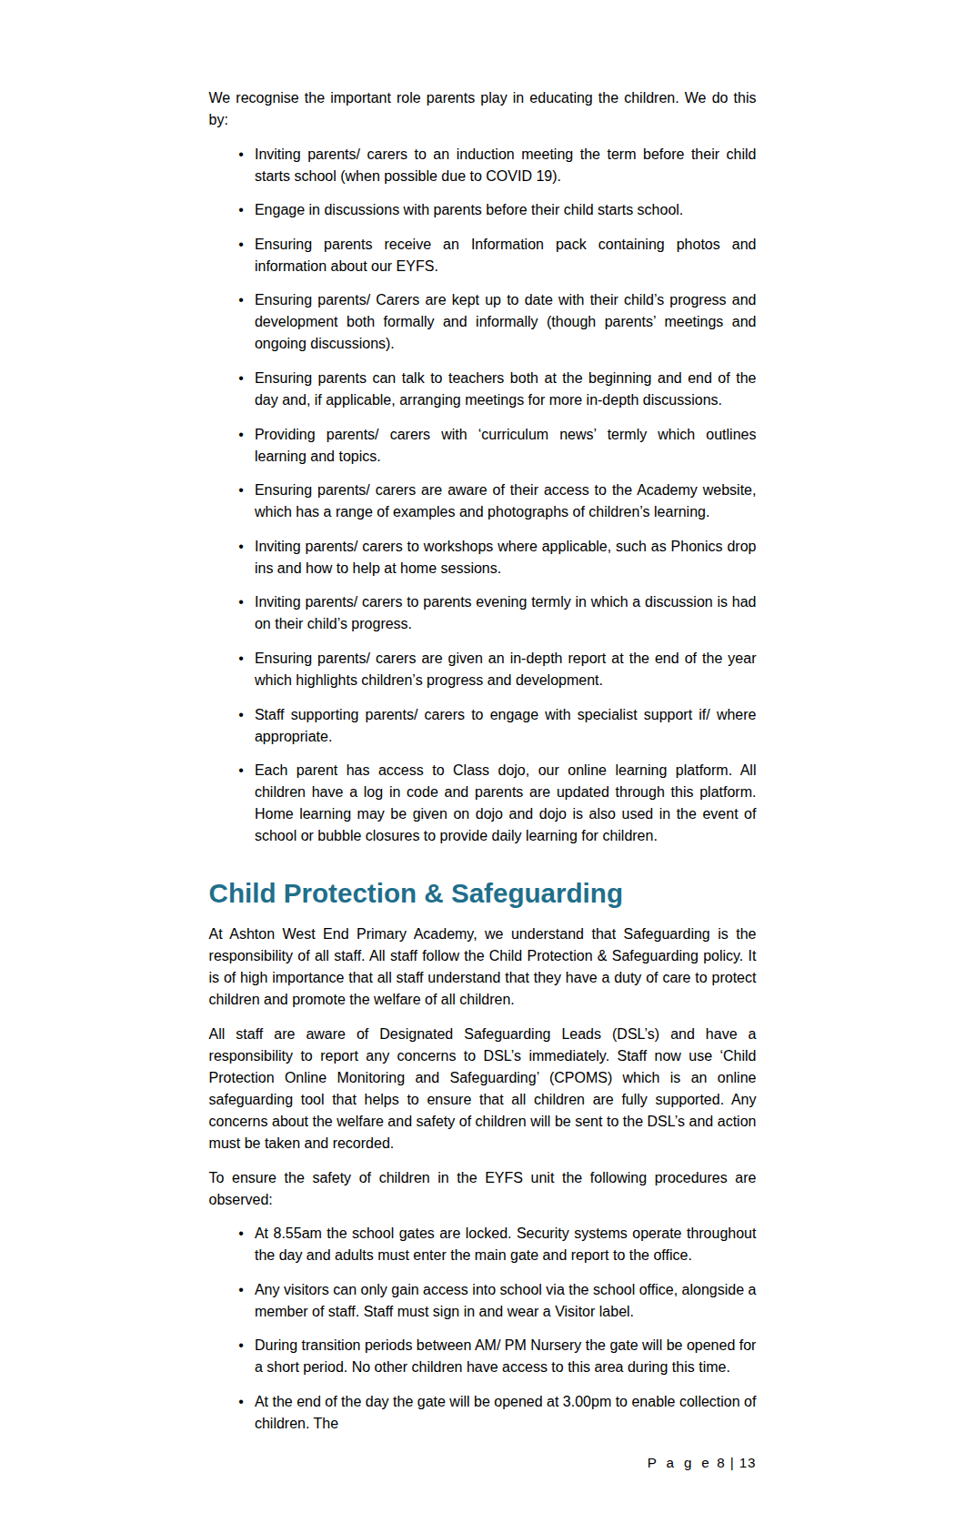We recognise the important role parents play in educating the children. We do this by:
Inviting parents/ carers to an induction meeting the term before their child starts school (when possible due to COVID 19).
Engage in discussions with parents before their child starts school.
Ensuring parents receive an Information pack containing photos and information about our EYFS.
Ensuring parents/ Carers are kept up to date with their child’s progress and development both formally and informally (though parents’ meetings and ongoing discussions).
Ensuring parents can talk to teachers both at the beginning and end of the day and, if applicable, arranging meetings for more in-depth discussions.
Providing parents/ carers with ‘curriculum news’ termly which outlines learning and topics.
Ensuring parents/ carers are aware of their access to the Academy website, which has a range of examples and photographs of children’s learning.
Inviting parents/ carers to workshops where applicable, such as Phonics drop ins and how to help at home sessions.
Inviting parents/ carers to parents evening termly in which a discussion is had on their child’s progress.
Ensuring parents/ carers are given an in-depth report at the end of the year which highlights children’s progress and development.
Staff supporting parents/ carers to engage with specialist support if/ where appropriate.
Each parent has access to Class dojo, our online learning platform. All children have a log in code and parents are updated through this platform. Home learning may be given on dojo and dojo is also used in the event of school or bubble closures to provide daily learning for children.
Child Protection & Safeguarding
At Ashton West End Primary Academy, we understand that Safeguarding is the responsibility of all staff. All staff follow the Child Protection & Safeguarding policy. It is of high importance that all staff understand that they have a duty of care to protect children and promote the welfare of all children.
All staff are aware of Designated Safeguarding Leads (DSL’s) and have a responsibility to report any concerns to DSL’s immediately. Staff now use ‘Child Protection Online Monitoring and Safeguarding’ (CPOMS) which is an online safeguarding tool that helps to ensure that all children are fully supported. Any concerns about the welfare and safety of children will be sent to the DSL’s and action must be taken and recorded.
To ensure the safety of children in the EYFS unit the following procedures are observed:
At 8.55am the school gates are locked. Security systems operate throughout the day and adults must enter the main gate and report to the office.
Any visitors can only gain access into school via the school office, alongside a member of staff. Staff must sign in and wear a Visitor label.
During transition periods between AM/ PM Nursery the gate will be opened for a short period. No other children have access to this area during this time.
At the end of the day the gate will be opened at 3.00pm to enable collection of children. The
P a g e 8 | 13